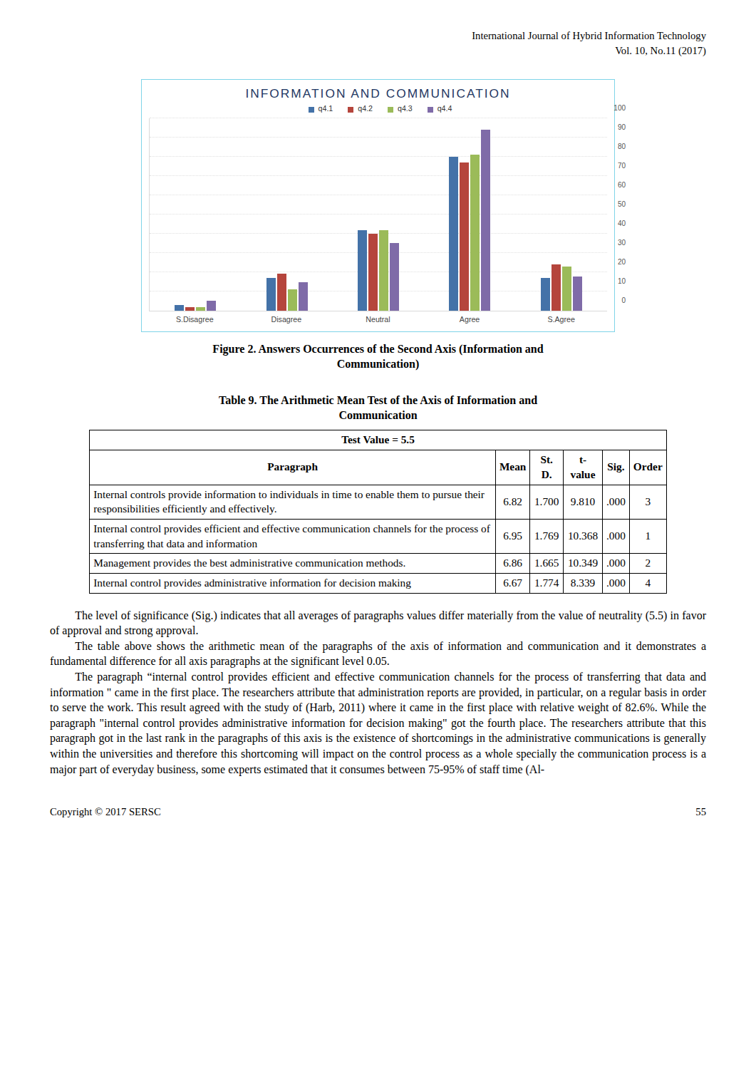International Journal of Hybrid Information Technology
Vol. 10, No.11 (2017)
INFORMATION AND COMMUNICATION
q4.1 q4.2 q4.3 q4.4
100
90
80
70
60
50
40
30
20
10
0
S.Disagree Disagree Neutral Agree S.Agree
Figure 2. Answers Occurrences of the Second Axis (Information and
Communication)
Table 9. The Arithmetic Mean Test of the Axis of Information and
Communication
| Test Value = 5.5 |
| Paragraph | Mean | St. D. | t-value | Sig. | Order |
| Internal controls provide information to individuals in time to enable them to pursue their responsibilities efficiently and effectively. | 6.82 | 1.700 | 9.810 | .000 | 3 |
| Internal control provides efficient and effective communication channels for the process of transferring that data and information | 6.95 | 1.769 | 10.368 | .000 | 1 |
| Management provides the best administrative communication methods. | 6.86 | 1.665 | 10.349 | .000 | 2 |
| Internal control provides administrative information for decision making | 6.67 | 1.774 | 8.339 | .000 | 4 |
The level of significance (Sig.) indicates that all averages of paragraphs values differ materially from the value of neutrality (5.5) in favor of approval and strong approval.
The table above shows the arithmetic mean of the paragraphs of the axis of information and communication and it demonstrates a fundamental difference for all axis paragraphs at the significant level 0.05.
The paragraph “internal control provides efficient and effective communication channels for the process of transferring that data and information " came in the first place. The researchers attribute that administration reports are provided, in particular, on a regular basis in order to serve the work. This result agreed with the study of (Harb, 2011) where it came in the first place with relative weight of 82.6%. While the paragraph "internal control provides administrative information for decision making" got the fourth place. The researchers attribute that this paragraph got in the last rank in the paragraphs of this axis is the existence of shortcomings in the administrative communications is generally within the universities and therefore this shortcoming will impact on the control process as a whole specially the communication process is a major part of everyday business, some experts estimated that it consumes between 75-95% of staff time (Al-
Copyright © 2017 SERSC
55